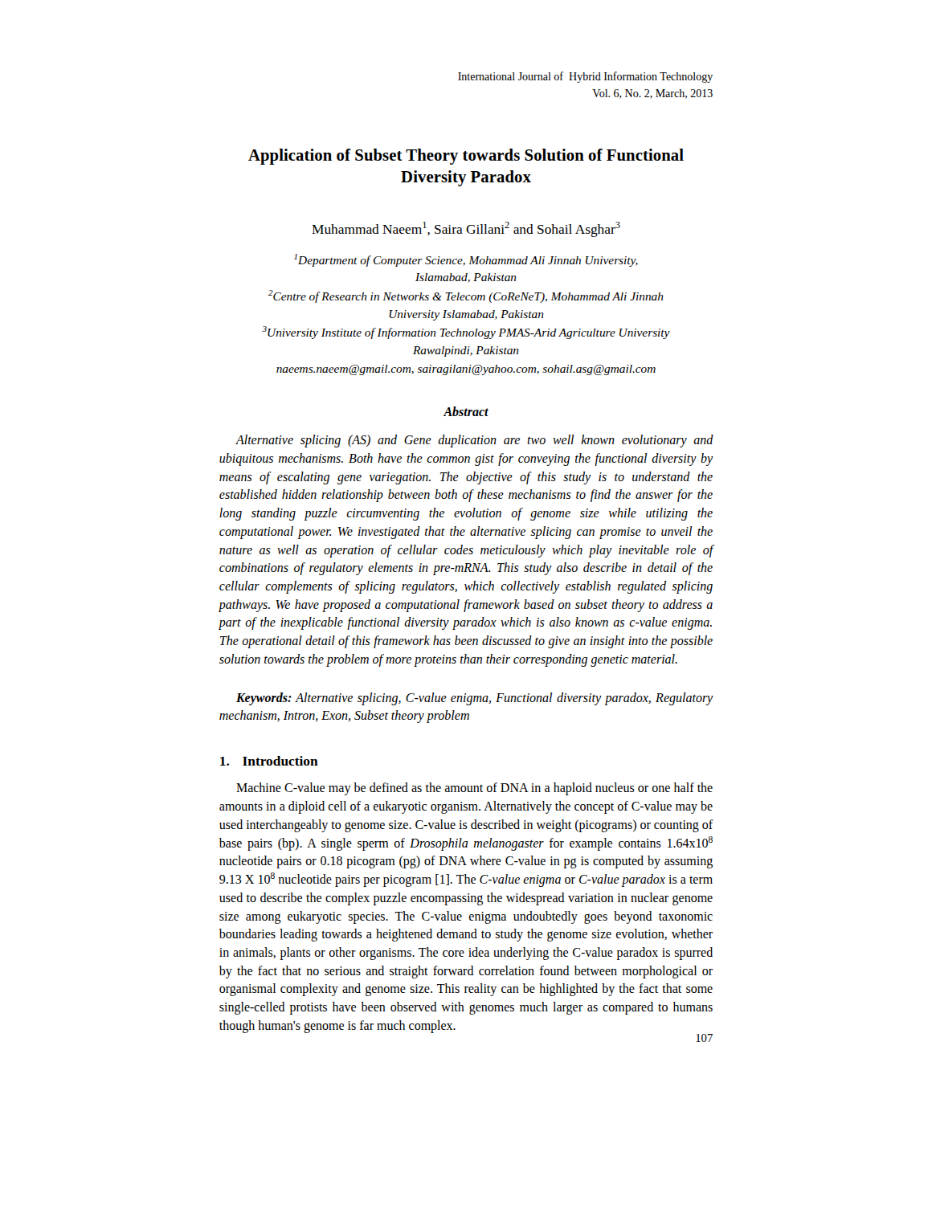International Journal of Hybrid Information Technology
Vol. 6, No. 2, March, 2013
Application of Subset Theory towards Solution of Functional
Diversity Paradox
Muhammad Naeem1, Saira Gillani2 and Sohail Asghar3
1Department of Computer Science, Mohammad Ali Jinnah University,
Islamabad, Pakistan
2Centre of Research in Networks & Telecom (CoReNeT), Mohammad Ali Jinnah
University Islamabad, Pakistan
3University Institute of Information Technology PMAS-Arid Agriculture University
Rawalpindi, Pakistan
naeems.naeem@gmail.com, sairagilani@yahoo.com, sohail.asg@gmail.com
Abstract
Alternative splicing (AS) and Gene duplication are two well known evolutionary and ubiquitous mechanisms. Both have the common gist for conveying the functional diversity by means of escalating gene variegation. The objective of this study is to understand the established hidden relationship between both of these mechanisms to find the answer for the long standing puzzle circumventing the evolution of genome size while utilizing the computational power. We investigated that the alternative splicing can promise to unveil the nature as well as operation of cellular codes meticulously which play inevitable role of combinations of regulatory elements in pre-mRNA. This study also describe in detail of the cellular complements of splicing regulators, which collectively establish regulated splicing pathways. We have proposed a computational framework based on subset theory to address a part of the inexplicable functional diversity paradox which is also known as c-value enigma. The operational detail of this framework has been discussed to give an insight into the possible solution towards the problem of more proteins than their corresponding genetic material.
Keywords: Alternative splicing, C-value enigma, Functional diversity paradox, Regulatory mechanism, Intron, Exon, Subset theory problem
1. Introduction
Machine C-value may be defined as the amount of DNA in a haploid nucleus or one half the amounts in a diploid cell of a eukaryotic organism. Alternatively the concept of C-value may be used interchangeably to genome size. C-value is described in weight (picograms) or counting of base pairs (bp). A single sperm of Drosophila melanogaster for example contains 1.64x108 nucleotide pairs or 0.18 picogram (pg) of DNA where C-value in pg is computed by assuming 9.13 X 108 nucleotide pairs per picogram [1]. The C-value enigma or C-value paradox is a term used to describe the complex puzzle encompassing the widespread variation in nuclear genome size among eukaryotic species. The C-value enigma undoubtedly goes beyond taxonomic boundaries leading towards a heightened demand to study the genome size evolution, whether in animals, plants or other organisms. The core idea underlying the C-value paradox is spurred by the fact that no serious and straight forward correlation found between morphological or organismal complexity and genome size. This reality can be highlighted by the fact that some single-celled protists have been observed with genomes much larger as compared to humans though human's genome is far much complex.
107